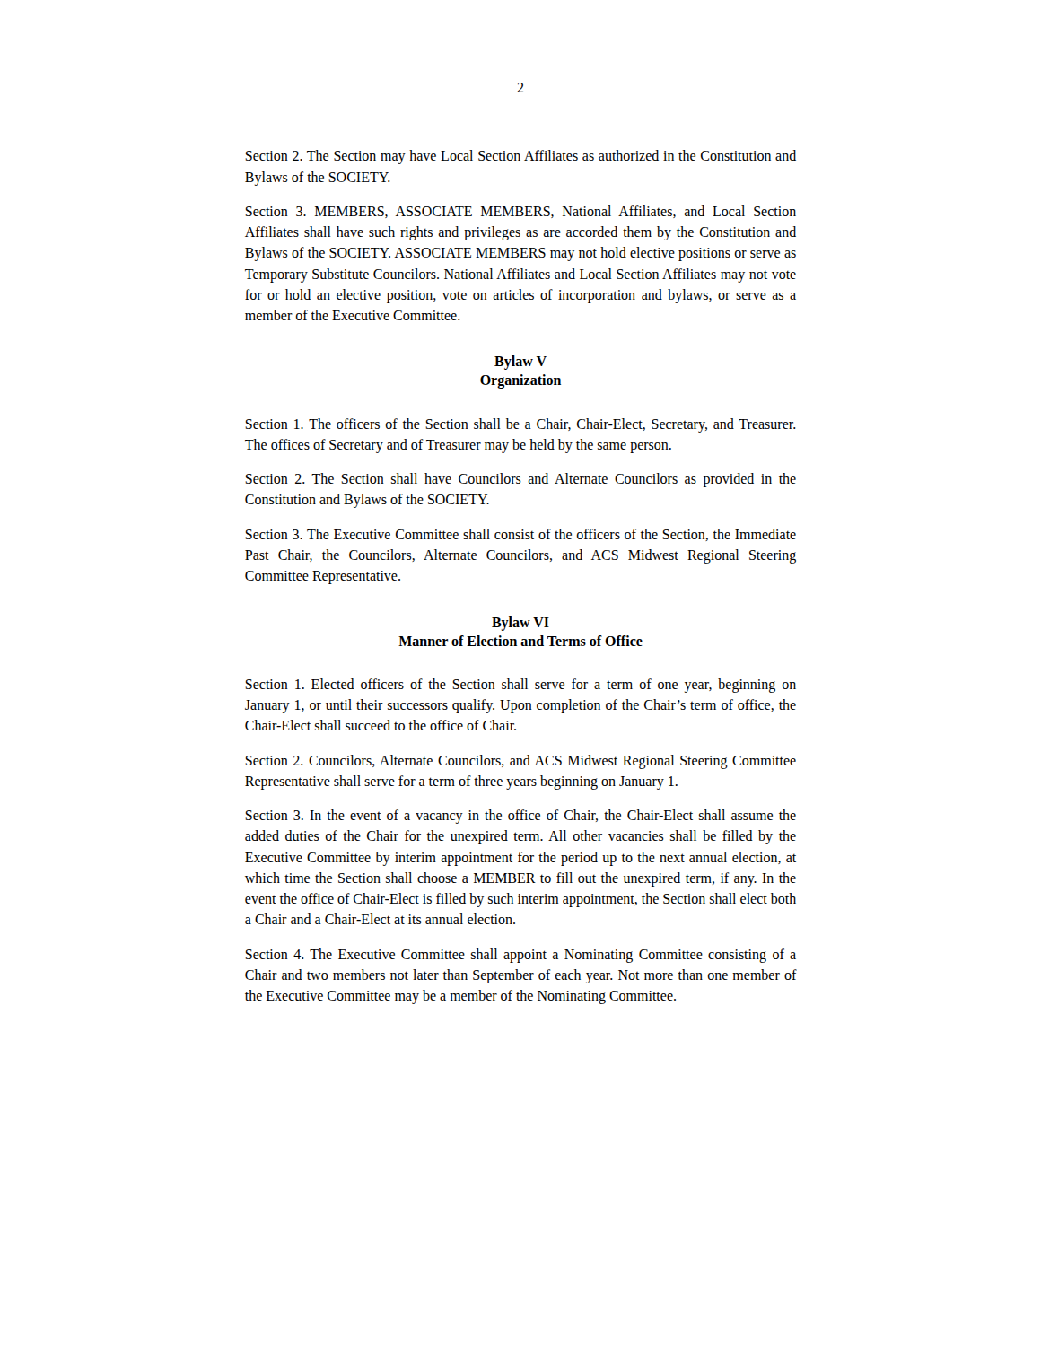2
Section 2. The Section may have Local Section Affiliates as authorized in the Constitution and Bylaws of the SOCIETY.
Section 3. MEMBERS, ASSOCIATE MEMBERS, National Affiliates, and Local Section Affiliates shall have such rights and privileges as are accorded them by the Constitution and Bylaws of the SOCIETY. ASSOCIATE MEMBERS may not hold elective positions or serve as Temporary Substitute Councilors. National Affiliates and Local Section Affiliates may not vote for or hold an elective position, vote on articles of incorporation and bylaws, or serve as a member of the Executive Committee.
Bylaw V Organization
Section 1. The officers of the Section shall be a Chair, Chair-Elect, Secretary, and Treasurer. The offices of Secretary and of Treasurer may be held by the same person.
Section 2. The Section shall have Councilors and Alternate Councilors as provided in the Constitution and Bylaws of the SOCIETY.
Section 3. The Executive Committee shall consist of the officers of the Section, the Immediate Past Chair, the Councilors, Alternate Councilors, and ACS Midwest Regional Steering Committee Representative.
Bylaw VI Manner of Election and Terms of Office
Section 1. Elected officers of the Section shall serve for a term of one year, beginning on January 1, or until their successors qualify. Upon completion of the Chair’s term of office, the Chair-Elect shall succeed to the office of Chair.
Section 2. Councilors, Alternate Councilors, and ACS Midwest Regional Steering Committee Representative shall serve for a term of three years beginning on January 1.
Section 3. In the event of a vacancy in the office of Chair, the Chair-Elect shall assume the added duties of the Chair for the unexpired term. All other vacancies shall be filled by the Executive Committee by interim appointment for the period up to the next annual election, at which time the Section shall choose a MEMBER to fill out the unexpired term, if any. In the event the office of Chair-Elect is filled by such interim appointment, the Section shall elect both a Chair and a Chair-Elect at its annual election.
Section 4. The Executive Committee shall appoint a Nominating Committee consisting of a Chair and two members not later than September of each year. Not more than one member of the Executive Committee may be a member of the Nominating Committee.